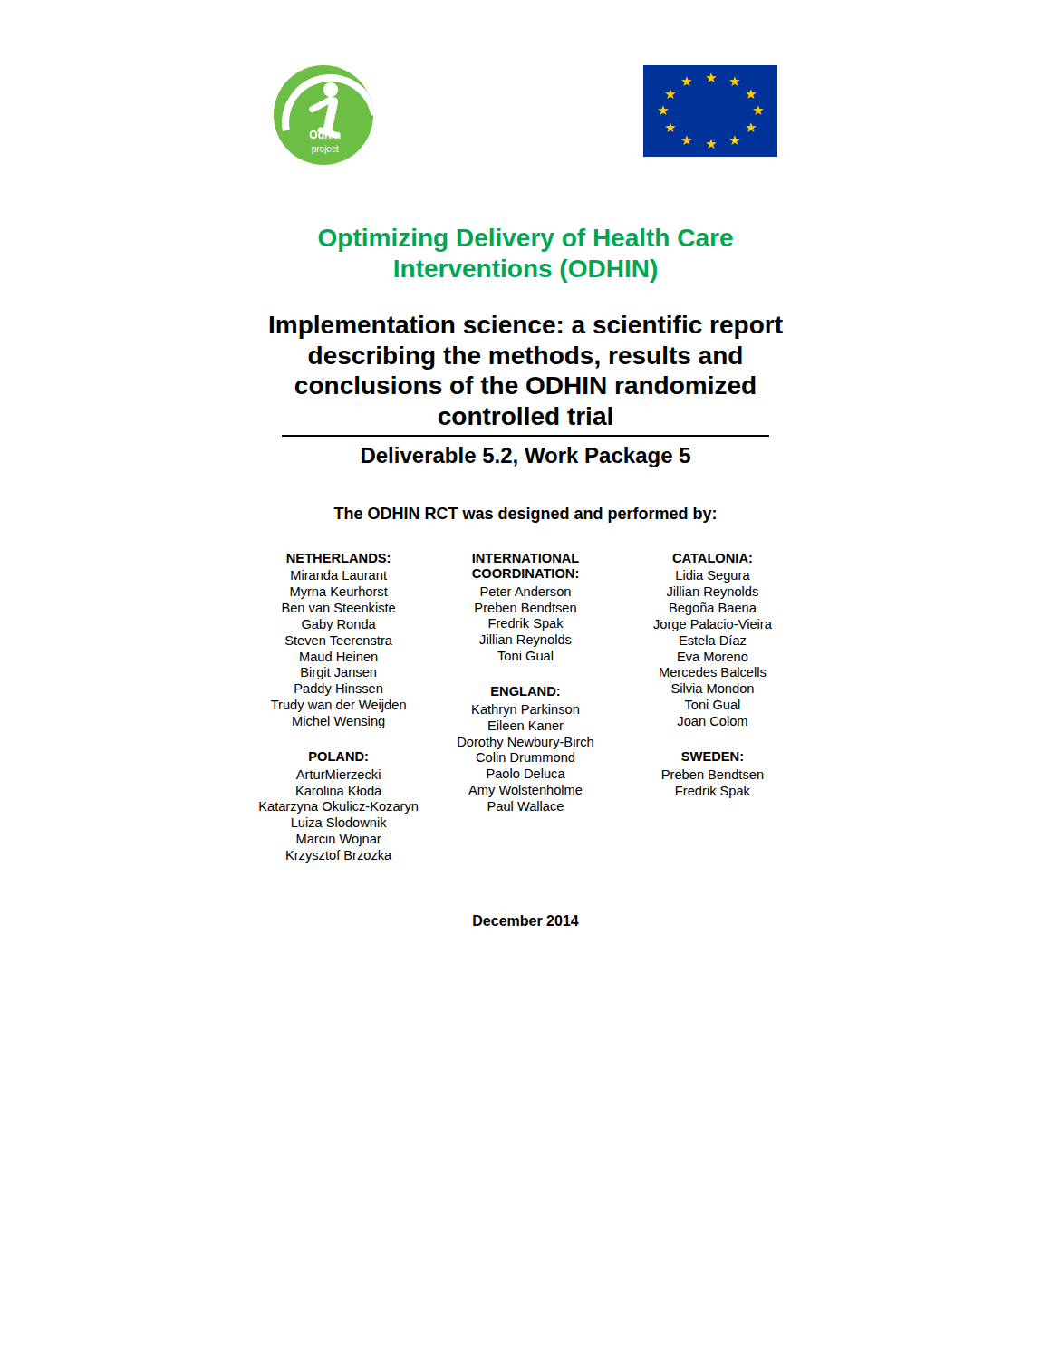Odhin
project
★ ★ ★ ★ ★ ★ ★ ★ ★ ★ ★ ★
Optimizing Delivery of Health Care Interventions (ODHIN)
Implementation science: a scientific report describing the methods, results and conclusions of the ODHIN randomized controlled trial
Deliverable 5.2, Work Package 5
The ODHIN RCT was designed and performed by:
NETHERLANDS:
Miranda Laurant
Myrna Keurhorst
Ben van Steenkiste
Gaby Ronda
Steven Teerenstra
Maud Heinen
Birgit Jansen
Paddy Hinssen
Trudy wan der Weijden
Michel Wensing
POLAND:
ArturMierzecki
Karolina Kłoda
Katarzyna Okulicz-Kozaryn
Luiza Slodownik
Marcin Wojnar
Krzysztof Brzozka
INTERNATIONAL
COORDINATION:
Peter Anderson
Preben Bendtsen
Fredrik Spak
Jillian Reynolds
Toni Gual
ENGLAND:
Kathryn Parkinson
Eileen Kaner
Dorothy Newbury-Birch
Colin Drummond
Paolo Deluca
Amy Wolstenholme
Paul Wallace
CATALONIA:
Lidia Segura
Jillian Reynolds
Begoña Baena
Jorge Palacio-Vieira
Estela Díaz
Eva Moreno
Mercedes Balcells
Silvia Mondon
Toni Gual
Joan Colom
SWEDEN:
Preben Bendtsen
Fredrik Spak
December 2014